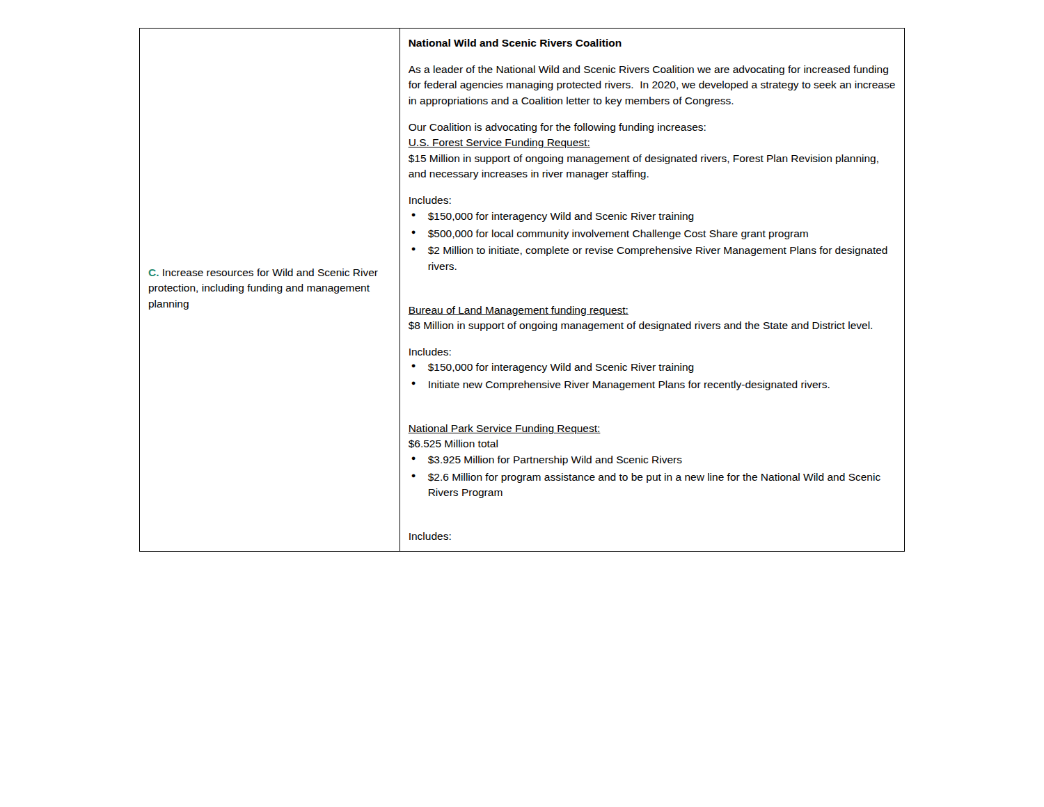| C. Increase resources for Wild and Scenic River protection, including funding and management planning | National Wild and Scenic Rivers Coalition As a leader of the National Wild and Scenic Rivers Coalition we are advocating for increased funding for federal agencies managing protected rivers. In 2020, we developed a strategy to seek an increase in appropriations and a Coalition letter to key members of Congress. Our Coalition is advocating for the following funding increases: U.S. Forest Service Funding Request: $15 Million in support of ongoing management of designated rivers, Forest Plan Revision planning, and necessary increases in river manager staffing. Includes: $150,000 for interagency Wild and Scenic River training $500,000 for local community involvement Challenge Cost Share grant program $2 Million to initiate, complete or revise Comprehensive River Management Plans for designated rivers. Bureau of Land Management funding request: $8 Million in support of ongoing management of designated rivers and the State and District level. Includes: $150,000 for interagency Wild and Scenic River training Initiate new Comprehensive River Management Plans for recently-designated rivers. National Park Service Funding Request: $6.525 Million total $3.925 Million for Partnership Wild and Scenic Rivers $2.6 Million for program assistance and to be put in a new line for the National Wild and Scenic Rivers Program Includes: |